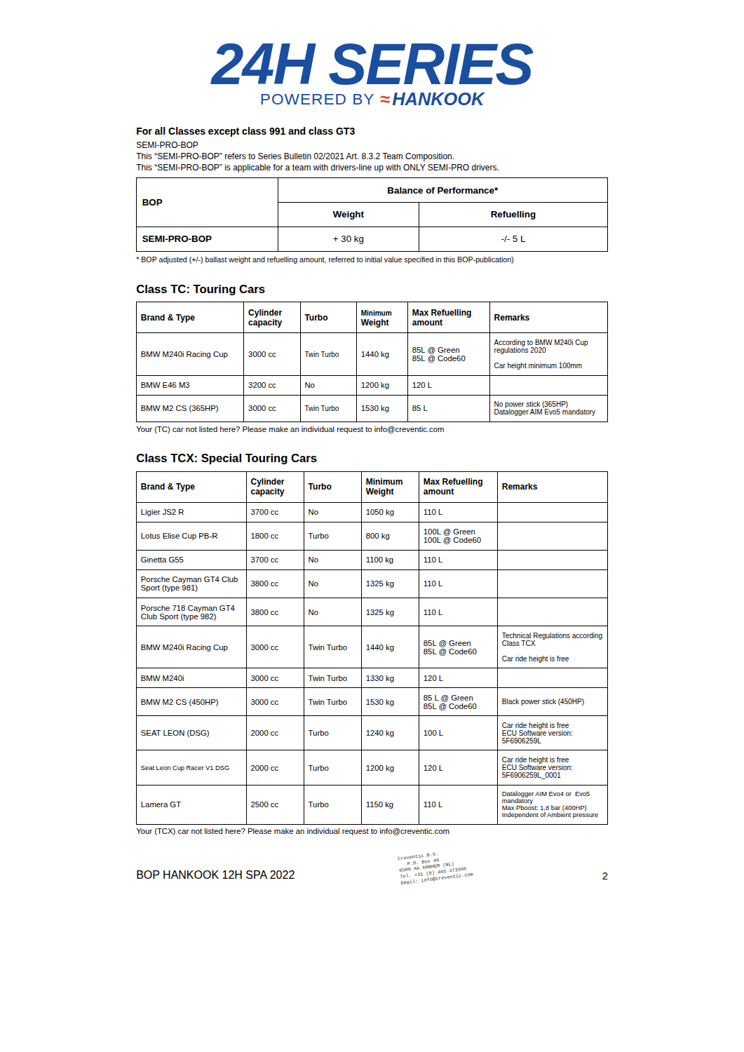24H SERIES
POWERED BY HANKOOK
For all Classes except class 991 and class GT3
SEMI-PRO-BOP
This “SEMI-PRO-BOP” refers to Series Bulletin 02/2021 Art. 8.3.2 Team Composition.
This “SEMI-PRO-BOP” is applicable for a team with drivers-line up with ONLY SEMI-PRO drivers.
| BOP | Balance of Performance* |
| --- | --- |
| Weight | Refuelling |
| SEMI-PRO-BOP | + 30 kg | -/- 5 L |
* BOP adjusted (+/-) ballast weight and refuelling amount, referred to initial value specified in this BOP-publication)
Class TC: Touring Cars
| Brand & Type | Cylinder capacity | Turbo | Minimum Weight | Max Refuelling amount | Remarks |
| --- | --- | --- | --- | --- | --- |
| BMW M240i Racing Cup | 3000 cc | Twin Turbo | 1440 kg | 85L @ Green 85L @ Code60 | According to BMW M240i Cup regulations 2020 Car height minimum 100mm |
| BMW E46 M3 | 3200 cc | No | 1200 kg | 120 L | |
| BMW M2 CS (365HP) | 3000 cc | Twin Turbo | 1530 kg | 85 L | No power stick (365HP) Datalogger AIM Evo5 mandatory |
Your (TC) car not listed here? Please make an individual request to info@creventic.com
Class TCX: Special Touring Cars
| Brand & Type | Cylinder capacity | Turbo | Minimum Weight | Max Refuelling amount | Remarks |
| --- | --- | --- | --- | --- | --- |
| Ligier JS2 R | 3700 cc | No | 1050 kg | 110 L | |
| Lotus Elise Cup PB-R | 1800 cc | Turbo | 800 kg | 100L @ Green 100L @ Code60 | |
| Ginetta G55 | 3700 cc | No | 1100 kg | 110 L | |
| Porsche Cayman GT4 Club Sport (type 981) | 3800 cc | No | 1325 kg | 110 L | |
| Porsche 718 Cayman GT4 Club Sport (type 982) | 3800 cc | No | 1325 kg | 110 L | |
| BMW M240i Racing Cup | 3000 cc | Twin Turbo | 1440 kg | 85L @ Green 85L @ Code60 | Technical Regulations according Class TCX Car ride height is free |
| BMW M240i | 3000 cc | Twin Turbo | 1330 kg | 120 L | |
| BMW M2 CS (450HP) | 3000 cc | Twin Turbo | 1530 kg | 85 L @ Green 85L @ Code60 | Black power stick (450HP) |
| SEAT LEON (DSG) | 2000 cc | Turbo | 1240 kg | 100 L | Car ride height is free ECU Software version: 5F6906259L |
| Seat Leon Cup Racer V1 DSG | 2000 cc | Turbo | 1200 kg | 120 L | Car ride height is free ECU Software version: 5F6906259L_0001 |
| Lamera GT | 2500 cc | Turbo | 1150 kg | 110 L | Datalogger AIM Evo4 or Evo5 mandatory Max Pboost: 1,8 bar (400HP) Independent of Ambient pressure |
Your (TCX) car not listed here? Please make an individual request to info@creventic.com
BOP HANKOOK 12H SPA 2022
Creventic B.V. P.O. Box 49 6500 AA ARNHEM (NL) Tel. +31 (0) 485 473366 Email: info@creventic.com
2